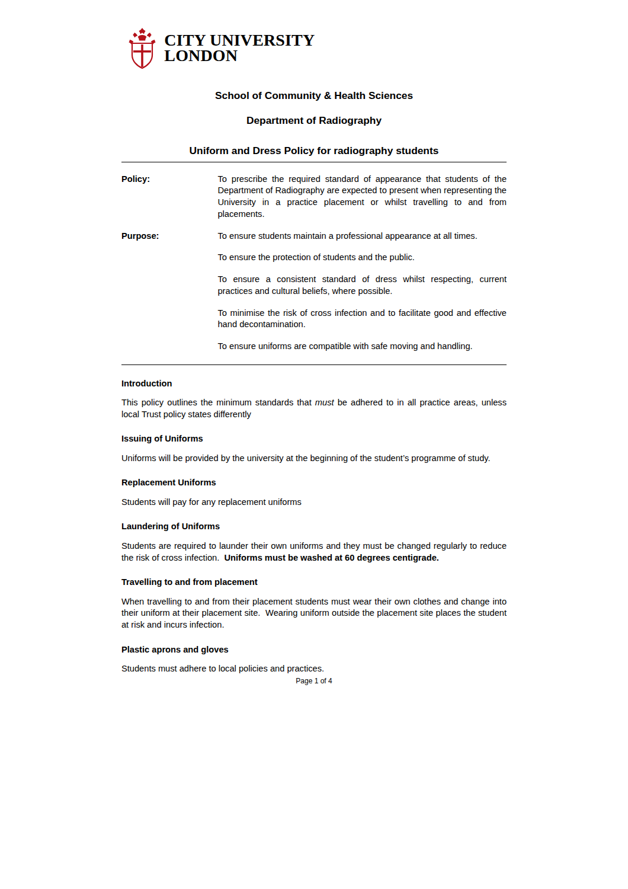CITY UNIVERSITY LONDON
School of Community & Health Sciences
Department of Radiography
Uniform and Dress Policy for radiography students
| Policy: | To prescribe the required standard of appearance that students of the Department of Radiography are expected to present when representing the University in a practice placement or whilst travelling to and from placements. |
| Purpose: | To ensure students maintain a professional appearance at all times. To ensure the protection of students and the public. To ensure a consistent standard of dress whilst respecting, current practices and cultural beliefs, where possible. To minimise the risk of cross infection and to facilitate good and effective hand decontamination. To ensure uniforms are compatible with safe moving and handling. |
Introduction
This policy outlines the minimum standards that must be adhered to in all practice areas, unless local Trust policy states differently
Issuing of Uniforms
Uniforms will be provided by the university at the beginning of the student’s programme of study.
Replacement Uniforms
Students will pay for any replacement uniforms
Laundering of Uniforms
Students are required to launder their own uniforms and they must be changed regularly to reduce the risk of cross infection. Uniforms must be washed at 60 degrees centigrade.
Travelling to and from placement
When travelling to and from their placement students must wear their own clothes and change into their uniform at their placement site. Wearing uniform outside the placement site places the student at risk and incurs infection.
Plastic aprons and gloves
Students must adhere to local policies and practices.
Page 1 of 4